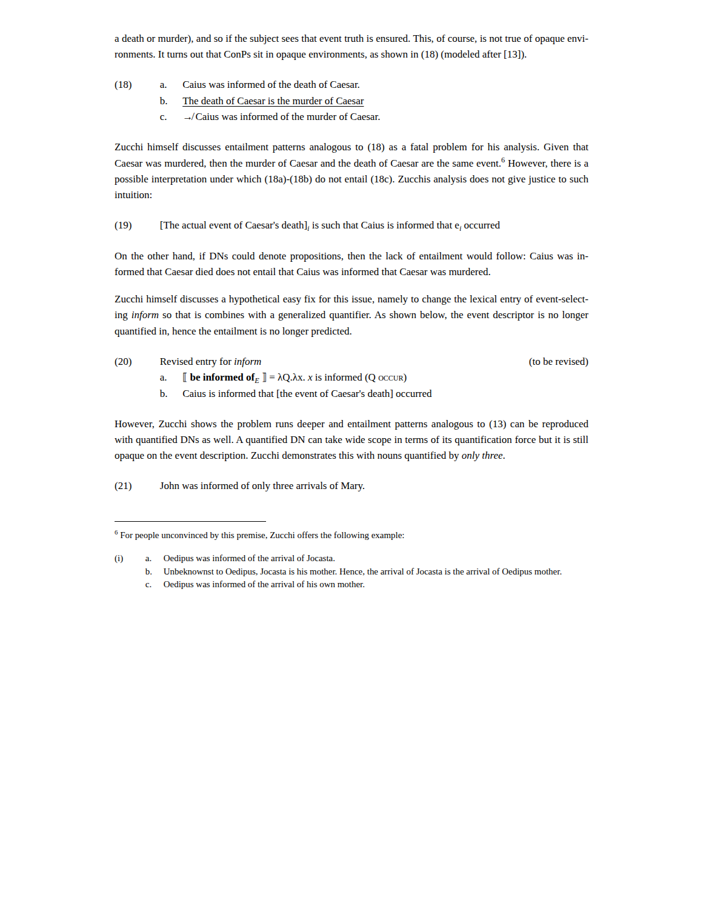a death or murder), and so if the subject sees that event truth is ensured. This, of course, is not true of opaque environments. It turns out that ConPs sit in opaque environments, as shown in (18) (modeled after [13]).
(18) a. Caius was informed of the death of Caesar. b. The death of Caesar is the murder of Caesar c. ↛ Caius was informed of the murder of Caesar.
Zucchi himself discusses entailment patterns analogous to (18) as a fatal problem for his analysis. Given that Caesar was murdered, then the murder of Caesar and the death of Caesar are the same event.6 However, there is a possible interpretation under which (18a)-(18b) do not entail (18c). Zucchis analysis does not give justice to such intuition:
(19) [The actual event of Caesar's death]i is such that Caius is informed that ei occurred
On the other hand, if DNs could denote propositions, then the lack of entailment would follow: Caius was informed that Caesar died does not entail that Caius was informed that Caesar was murdered.
Zucchi himself discusses a hypothetical easy fix for this issue, namely to change the lexical entry of event-selecting inform so that is combines with a generalized quantifier. As shown below, the event descriptor is no longer quantified in, hence the entailment is no longer predicted.
(20) Revised entry for inform(to be revised) a. ⟦ be informed ofE ⟧ = λQ.λx. x is informed (Q occur) b. Caius is informed that [the event of Caesar's death] occurred
However, Zucchi shows the problem runs deeper and entailment patterns analogous to (13) can be reproduced with quantified DNs as well. A quantified DN can take wide scope in terms of its quantification force but it is still opaque on the event description. Zucchi demonstrates this with nouns quantified by only three.
(21) John was informed of only three arrivals of Mary.
6 For people unconvinced by this premise, Zucchi offers the following example:
(i) a. Oedipus was informed of the arrival of Jocasta. b. Unbeknownst to Oedipus, Jocasta is his mother. Hence, the arrival of Jocasta is the arrival of Oedipus mother. c. Oedipus was informed of the arrival of his own mother.